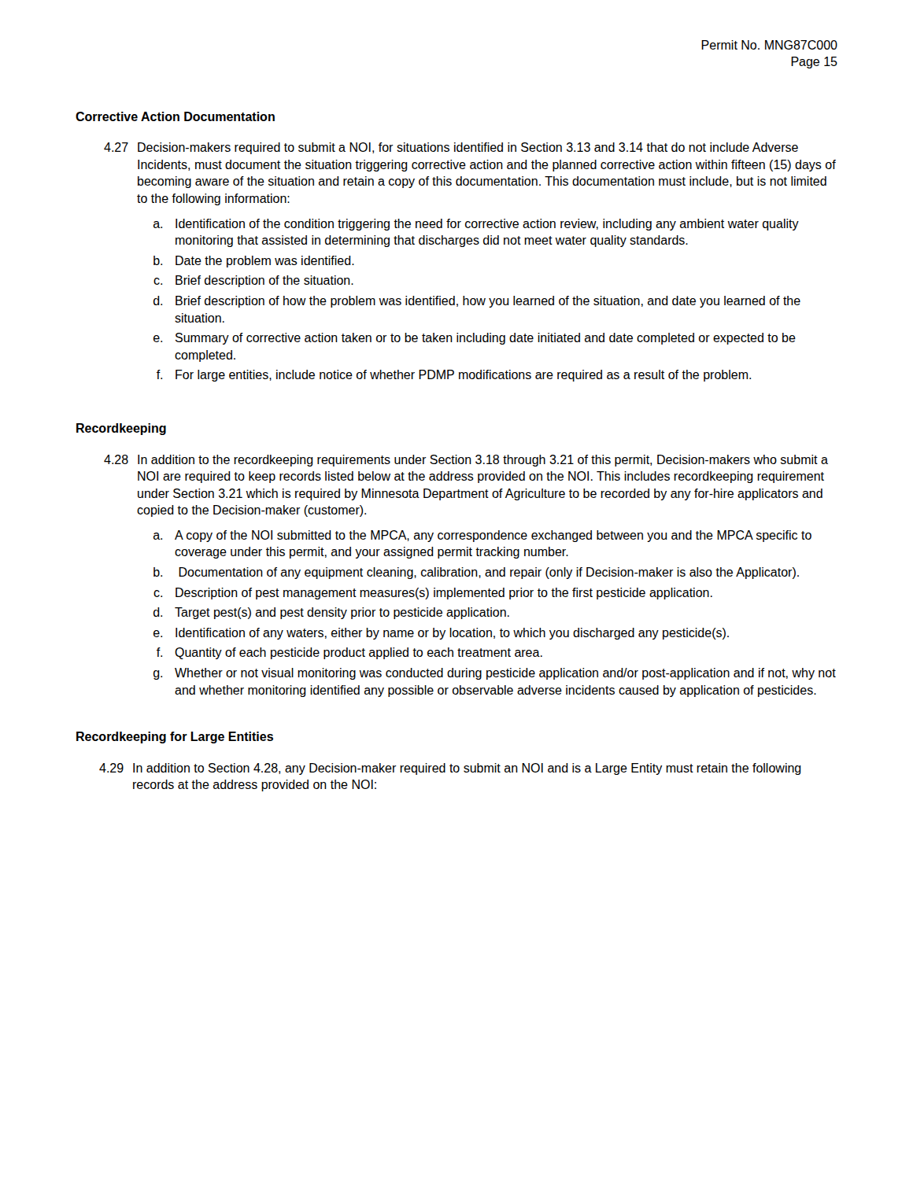Permit No. MNG87C000
Page 15
Corrective Action Documentation
4.27
Decision-makers required to submit a NOI, for situations identified in Section 3.13 and 3.14 that do not include Adverse Incidents, must document the situation triggering corrective action and the planned corrective action within fifteen (15) days of becoming aware of the situation and retain a copy of this documentation. This documentation must include, but is not limited to the following information:
Identification of the condition triggering the need for corrective action review, including any ambient water quality monitoring that assisted in determining that discharges did not meet water quality standards.
Date the problem was identified.
Brief description of the situation.
Brief description of how the problem was identified, how you learned of the situation, and date you learned of the situation.
Summary of corrective action taken or to be taken including date initiated and date completed or expected to be completed.
For large entities, include notice of whether PDMP modifications are required as a result of the problem.
Recordkeeping
4.28
In addition to the recordkeeping requirements under Section 3.18 through 3.21 of this permit, Decision-makers who submit a NOI are required to keep records listed below at the address provided on the NOI. This includes recordkeeping requirement under Section 3.21 which is required by Minnesota Department of Agriculture to be recorded by any for-hire applicators and copied to the Decision-maker (customer).
A copy of the NOI submitted to the MPCA, any correspondence exchanged between you and the MPCA specific to coverage under this permit, and your assigned permit tracking number.
Documentation of any equipment cleaning, calibration, and repair (only if Decision-maker is also the Applicator).
Description of pest management measures(s) implemented prior to the first pesticide application.
Target pest(s) and pest density prior to pesticide application.
Identification of any waters, either by name or by location, to which you discharged any pesticide(s).
Quantity of each pesticide product applied to each treatment area.
Whether or not visual monitoring was conducted during pesticide application and/or post-application and if not, why not and whether monitoring identified any possible or observable adverse incidents caused by application of pesticides.
Recordkeeping for Large Entities
4.29
In addition to Section 4.28, any Decision-maker required to submit an NOI and is a Large Entity must retain the following records at the address provided on the NOI: